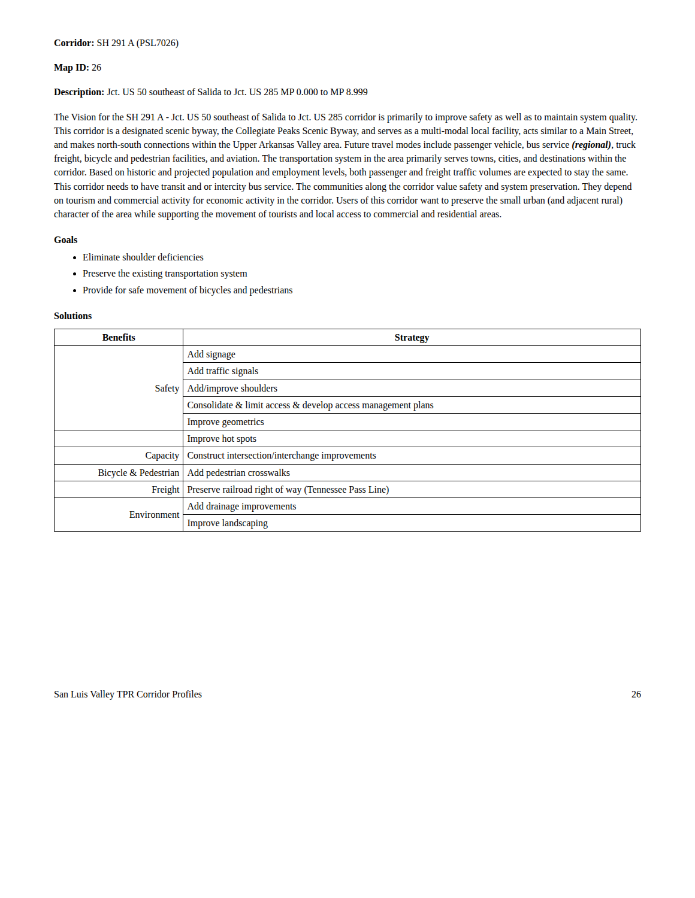Corridor: SH 291 A (PSL7026)
Map ID: 26
Description: Jct. US 50 southeast of Salida to Jct. US 285 MP 0.000 to MP 8.999
The Vision for the SH 291 A - Jct. US 50 southeast of Salida to Jct. US 285 corridor is primarily to improve safety as well as to maintain system quality. This corridor is a designated scenic byway, the Collegiate Peaks Scenic Byway, and serves as a multi-modal local facility, acts similar to a Main Street, and makes north-south connections within the Upper Arkansas Valley area. Future travel modes include passenger vehicle, bus service (regional), truck freight, bicycle and pedestrian facilities, and aviation. The transportation system in the area primarily serves towns, cities, and destinations within the corridor. Based on historic and projected population and employment levels, both passenger and freight traffic volumes are expected to stay the same. This corridor needs to have transit and or intercity bus service. The communities along the corridor value safety and system preservation. They depend on tourism and commercial activity for economic activity in the corridor. Users of this corridor want to preserve the small urban (and adjacent rural) character of the area while supporting the movement of tourists and local access to commercial and residential areas.
Goals
Eliminate shoulder deficiencies
Preserve the existing transportation system
Provide for safe movement of bicycles and pedestrians
Solutions
| Benefits | Strategy |
| --- | --- |
| Safety | Add signage |
| Add traffic signals |
| Add/improve shoulders |
| Consolidate & limit access & develop access management plans |
| Improve geometrics |
| | Improve hot spots |
| Capacity | Construct intersection/interchange improvements |
| Bicycle & Pedestrian | Add pedestrian crosswalks |
| Freight | Preserve railroad right of way (Tennessee Pass Line) |
| Environment | Add drainage improvements |
| Improve landscaping |
San Luis Valley TPR Corridor Profiles
26